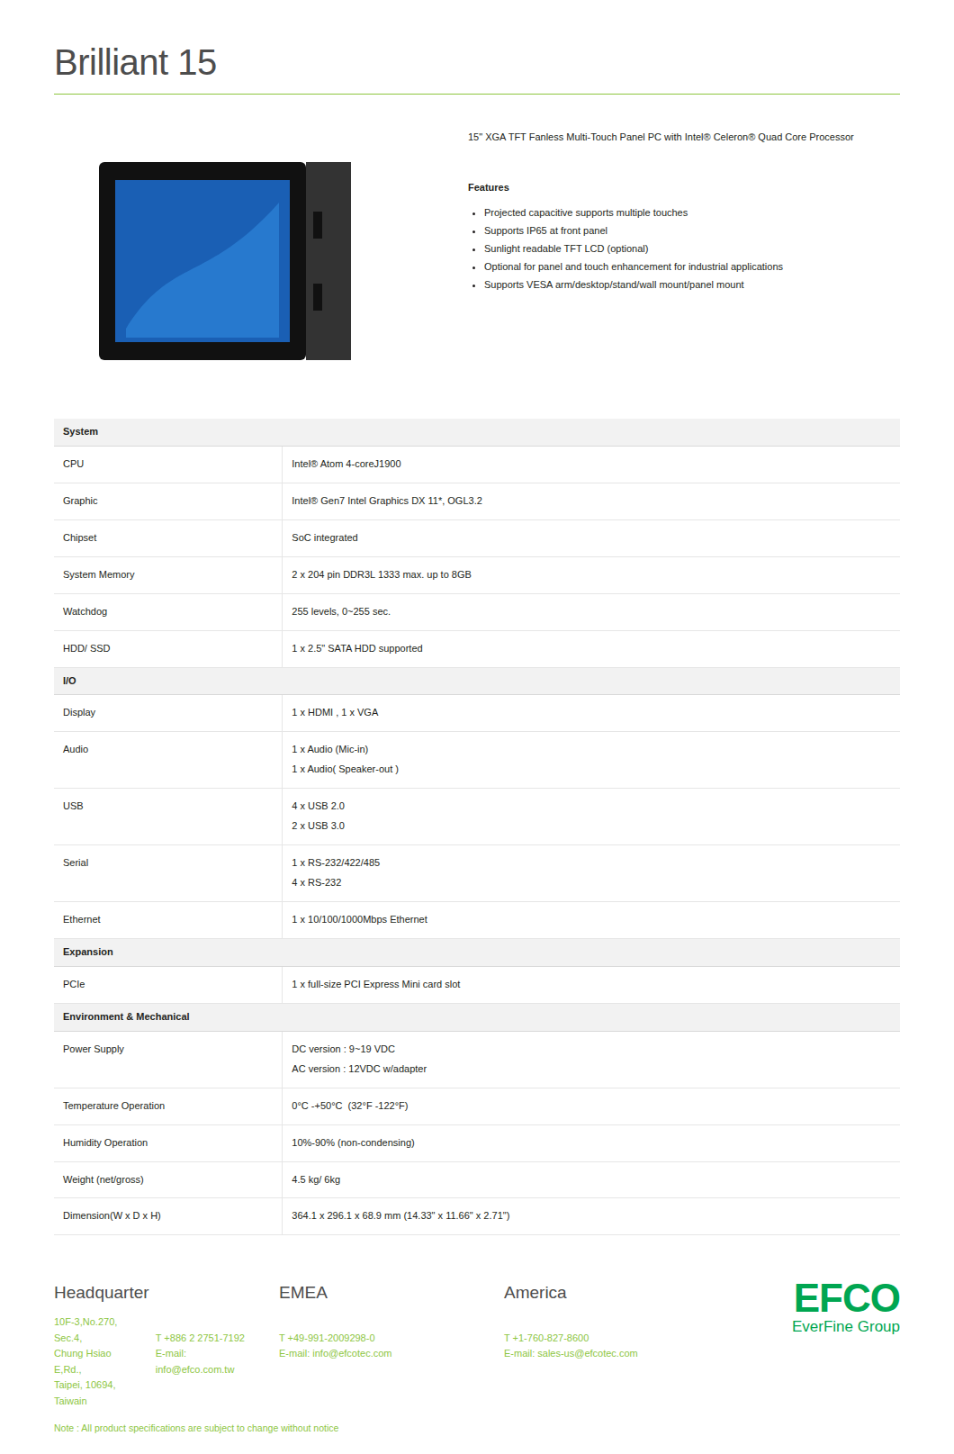Brilliant 15
15" XGA TFT Fanless Multi-Touch Panel PC with Intel® Celeron® Quad Core Processor
Features
Projected capacitive supports multiple touches
Supports IP65 at front panel
Sunlight readable TFT LCD (optional)
Optional for panel and touch enhancement for industrial applications
Supports VESA arm/desktop/stand/wall mount/panel mount
| System |
| --- |
| CPU | Intel® Atom 4-coreJ1900 |
| Graphic | Intel® Gen7 Intel Graphics DX 11*, OGL3.2 |
| Chipset | SoC integrated |
| System Memory | 2 x 204 pin DDR3L 1333 max. up to 8GB |
| Watchdog | 255 levels, 0~255 sec. |
| HDD/ SSD | 1 x 2.5" SATA HDD supported |
| I/O |
| Display | 1 x HDMI , 1 x VGA |
| Audio | 1 x Audio (Mic-in) 1 x Audio( Speaker-out ) |
| USB | 4 x USB 2.0 2 x USB 3.0 |
| Serial | 1 x RS-232/422/485 4 x RS-232 |
| Ethernet | 1 x 10/100/1000Mbps Ethernet |
| Expansion |
| PCIe | 1 x full-size PCI Express Mini card slot |
| Environment & Mechanical |
| Power Supply | DC version : 9~19 VDC AC version : 12VDC w/adapter |
| Temperature Operation | 0°C -+50°C (32°F -122°F) |
| Humidity Operation | 10%-90% (non-condensing) |
| Weight (net/gross) | 4.5 kg/ 6kg |
| Dimension(W x D x H) | 364.1 x 296.1 x 68.9 mm (14.33" x 11.66" x 2.71") |
Headquarter
10F-3,No.270, Sec.4,
Chung Hsiao E,Rd.,
Taipei, 10694, Taiwain
T +886 2 2751-7192
E-mail: info@efco.com.tw
EMEA
T +49-991-2009298-0
E-mail: info@efcotec.com
America
T +1-760-827-8600
E-mail: sales-us@efcotec.com
EFCO
EverFine Group
Note : All product specifications are subject to change without notice